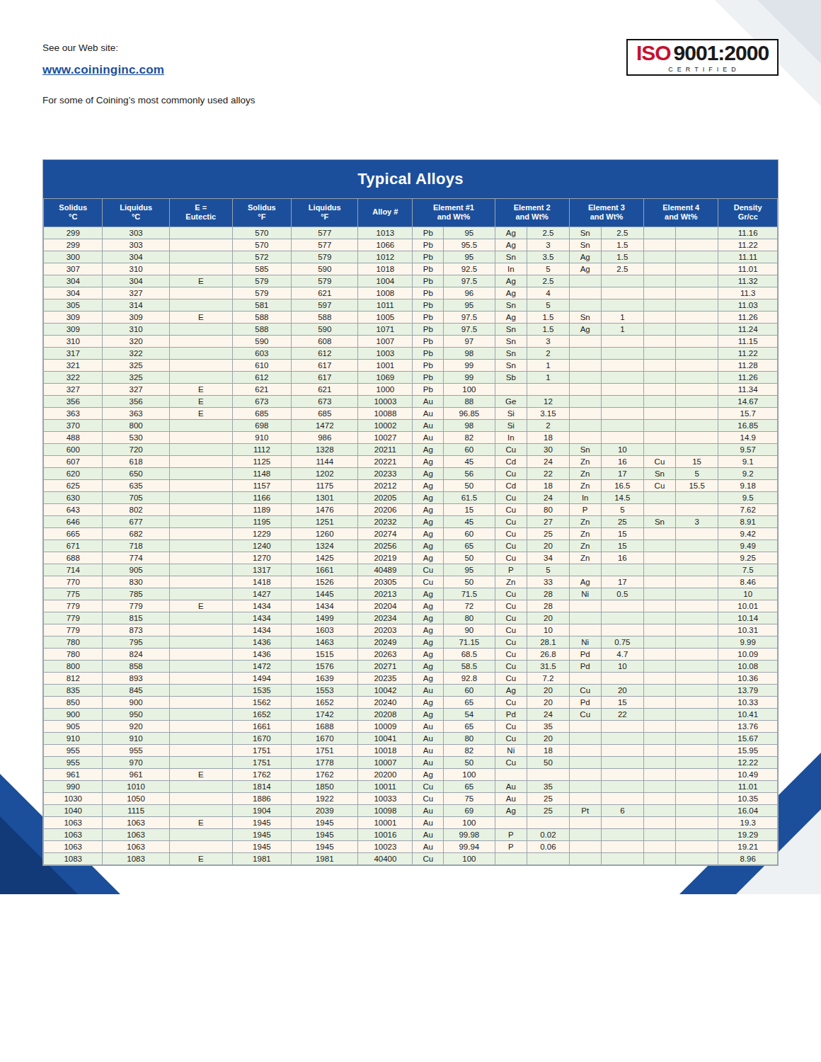See our Web site: www.coininginc.com For some of Coining’s most commonly used alloys
ISO 9001:2000
CERTIFIED
Typical Alloys
| Solidus °C | Liquidus °C | E = Eutectic | Solidus °F | Liquidus °F | Alloy # | Element #1 and Wt% | Element 2 and Wt% | Element 3 and Wt% | Element 4 and Wt% | Density Gr/cc |
| --- | --- | --- | --- | --- | --- | --- | --- | --- | --- | --- |
| 299 | 303 | | 570 | 577 | 1013 | Pb | 95 | Ag | 2.5 | Sn | 2.5 | | | 11.16 |
| 299 | 303 | | 570 | 577 | 1066 | Pb | 95.5 | Ag | 3 | Sn | 1.5 | | | 11.22 |
| 300 | 304 | | 572 | 579 | 1012 | Pb | 95 | Sn | 3.5 | Ag | 1.5 | | | 11.11 |
| 307 | 310 | | 585 | 590 | 1018 | Pb | 92.5 | In | 5 | Ag | 2.5 | | | 11.01 |
| 304 | 304 | E | 579 | 579 | 1004 | Pb | 97.5 | Ag | 2.5 | | | | | 11.32 |
| 304 | 327 | | 579 | 621 | 1008 | Pb | 96 | Ag | 4 | | | | | 11.3 |
| 305 | 314 | | 581 | 597 | 1011 | Pb | 95 | Sn | 5 | | | | | 11.03 |
| 309 | 309 | E | 588 | 588 | 1005 | Pb | 97.5 | Ag | 1.5 | Sn | 1 | | | 11.26 |
| 309 | 310 | | 588 | 590 | 1071 | Pb | 97.5 | Sn | 1.5 | Ag | 1 | | | 11.24 |
| 310 | 320 | | 590 | 608 | 1007 | Pb | 97 | Sn | 3 | | | | | 11.15 |
| 317 | 322 | | 603 | 612 | 1003 | Pb | 98 | Sn | 2 | | | | | 11.22 |
| 321 | 325 | | 610 | 617 | 1001 | Pb | 99 | Sn | 1 | | | | | 11.28 |
| 322 | 325 | | 612 | 617 | 1069 | Pb | 99 | Sb | 1 | | | | | 11.26 |
| 327 | 327 | E | 621 | 621 | 1000 | Pb | 100 | | | | | | | 11.34 |
| 356 | 356 | E | 673 | 673 | 10003 | Au | 88 | Ge | 12 | | | | | 14.67 |
| 363 | 363 | E | 685 | 685 | 10088 | Au | 96.85 | Si | 3.15 | | | | | 15.7 |
| 370 | 800 | | 698 | 1472 | 10002 | Au | 98 | Si | 2 | | | | | 16.85 |
| 488 | 530 | | 910 | 986 | 10027 | Au | 82 | In | 18 | | | | | 14.9 |
| 600 | 720 | | 1112 | 1328 | 20211 | Ag | 60 | Cu | 30 | Sn | 10 | | | 9.57 |
| 607 | 618 | | 1125 | 1144 | 20221 | Ag | 45 | Cd | 24 | Zn | 16 | Cu | 15 | 9.1 |
| 620 | 650 | | 1148 | 1202 | 20233 | Ag | 56 | Cu | 22 | Zn | 17 | Sn | 5 | 9.2 |
| 625 | 635 | | 1157 | 1175 | 20212 | Ag | 50 | Cd | 18 | Zn | 16.5 | Cu | 15.5 | 9.18 |
| 630 | 705 | | 1166 | 1301 | 20205 | Ag | 61.5 | Cu | 24 | In | 14.5 | | | 9.5 |
| 643 | 802 | | 1189 | 1476 | 20206 | Ag | 15 | Cu | 80 | P | 5 | | | 7.62 |
| 646 | 677 | | 1195 | 1251 | 20232 | Ag | 45 | Cu | 27 | Zn | 25 | Sn | 3 | 8.91 |
| 665 | 682 | | 1229 | 1260 | 20274 | Ag | 60 | Cu | 25 | Zn | 15 | | | 9.42 |
| 671 | 718 | | 1240 | 1324 | 20256 | Ag | 65 | Cu | 20 | Zn | 15 | | | 9.49 |
| 688 | 774 | | 1270 | 1425 | 20219 | Ag | 50 | Cu | 34 | Zn | 16 | | | 9.25 |
| 714 | 905 | | 1317 | 1661 | 40489 | Cu | 95 | P | 5 | | | | | 7.5 |
| 770 | 830 | | 1418 | 1526 | 20305 | Cu | 50 | Zn | 33 | Ag | 17 | | | 8.46 |
| 775 | 785 | | 1427 | 1445 | 20213 | Ag | 71.5 | Cu | 28 | Ni | 0.5 | | | 10 |
| 779 | 779 | E | 1434 | 1434 | 20204 | Ag | 72 | Cu | 28 | | | | | 10.01 |
| 779 | 815 | | 1434 | 1499 | 20234 | Ag | 80 | Cu | 20 | | | | | 10.14 |
| 779 | 873 | | 1434 | 1603 | 20203 | Ag | 90 | Cu | 10 | | | | | 10.31 |
| 780 | 795 | | 1436 | 1463 | 20249 | Ag | 71.15 | Cu | 28.1 | Ni | 0.75 | | | 9.99 |
| 780 | 824 | | 1436 | 1515 | 20263 | Ag | 68.5 | Cu | 26.8 | Pd | 4.7 | | | 10.09 |
| 800 | 858 | | 1472 | 1576 | 20271 | Ag | 58.5 | Cu | 31.5 | Pd | 10 | | | 10.08 |
| 812 | 893 | | 1494 | 1639 | 20235 | Ag | 92.8 | Cu | 7.2 | | | | | 10.36 |
| 835 | 845 | | 1535 | 1553 | 10042 | Au | 60 | Ag | 20 | Cu | 20 | | | 13.79 |
| 850 | 900 | | 1562 | 1652 | 20240 | Ag | 65 | Cu | 20 | Pd | 15 | | | 10.33 |
| 900 | 950 | | 1652 | 1742 | 20208 | Ag | 54 | Pd | 24 | Cu | 22 | | | 10.41 |
| 905 | 920 | | 1661 | 1688 | 10009 | Au | 65 | Cu | 35 | | | | | 13.76 |
| 910 | 910 | | 1670 | 1670 | 10041 | Au | 80 | Cu | 20 | | | | | 15.67 |
| 955 | 955 | | 1751 | 1751 | 10018 | Au | 82 | Ni | 18 | | | | | 15.95 |
| 955 | 970 | | 1751 | 1778 | 10007 | Au | 50 | Cu | 50 | | | | | 12.22 |
| 961 | 961 | E | 1762 | 1762 | 20200 | Ag | 100 | | | | | | | 10.49 |
| 990 | 1010 | | 1814 | 1850 | 10011 | Cu | 65 | Au | 35 | | | | | 11.01 |
| 1030 | 1050 | | 1886 | 1922 | 10033 | Cu | 75 | Au | 25 | | | | | 10.35 |
| 1040 | 1115 | | 1904 | 2039 | 10098 | Au | 69 | Ag | 25 | Pt | 6 | | | 16.04 |
| 1063 | 1063 | E | 1945 | 1945 | 10001 | Au | 100 | | | | | | | 19.3 |
| 1063 | 1063 | | 1945 | 1945 | 10016 | Au | 99.98 | P | 0.02 | | | | | 19.29 |
| 1063 | 1063 | | 1945 | 1945 | 10023 | Au | 99.94 | P | 0.06 | | | | | 19.21 |
| 1083 | 1083 | E | 1981 | 1981 | 40400 | Cu | 100 | | | | | | | 8.96 |